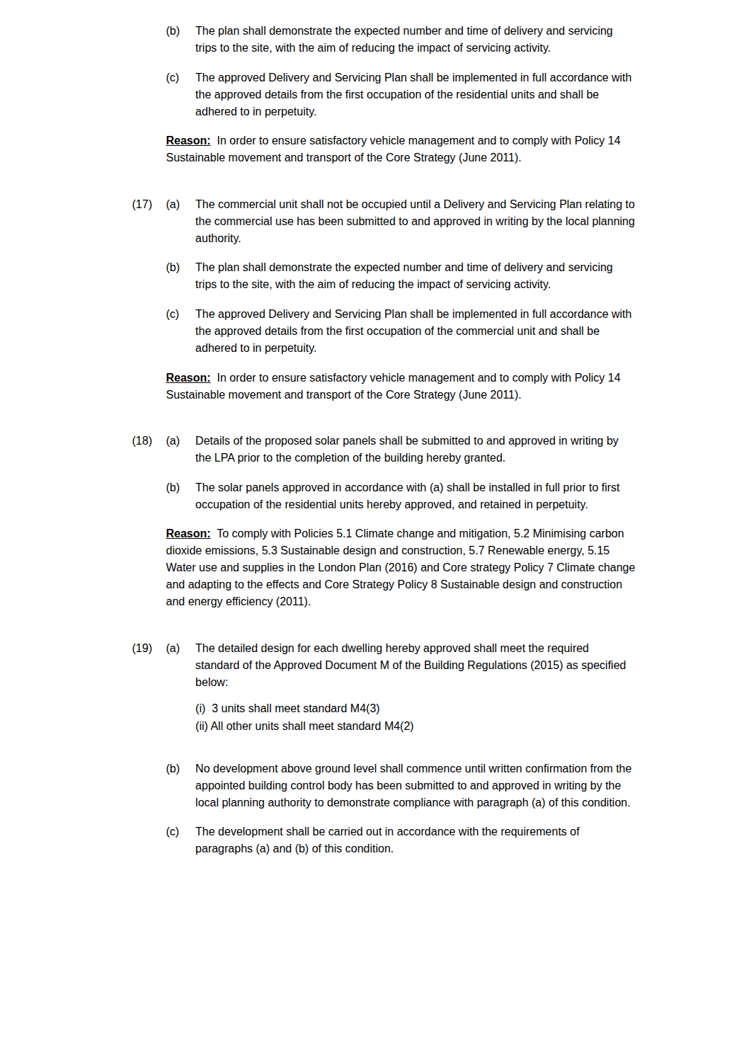(b)
The plan shall demonstrate the expected number and time of delivery and servicing trips to the site, with the aim of reducing the impact of servicing activity.
(c)
The approved Delivery and Servicing Plan shall be implemented in full accordance with the approved details from the first occupation of the residential units and shall be adhered to in perpetuity.
Reason: In order to ensure satisfactory vehicle management and to comply with Policy 14 Sustainable movement and transport of the Core Strategy (June 2011).
(17)
(a)
The commercial unit shall not be occupied until a Delivery and Servicing Plan relating to the commercial use has been submitted to and approved in writing by the local planning authority.
(b)
The plan shall demonstrate the expected number and time of delivery and servicing trips to the site, with the aim of reducing the impact of servicing activity.
(c)
The approved Delivery and Servicing Plan shall be implemented in full accordance with the approved details from the first occupation of the commercial unit and shall be adhered to in perpetuity.
Reason: In order to ensure satisfactory vehicle management and to comply with Policy 14 Sustainable movement and transport of the Core Strategy (June 2011).
(18)
(a)
Details of the proposed solar panels shall be submitted to and approved in writing by the LPA prior to the completion of the building hereby granted.
(b)
The solar panels approved in accordance with (a) shall be installed in full prior to first occupation of the residential units hereby approved, and retained in perpetuity.
Reason: To comply with Policies 5.1 Climate change and mitigation, 5.2 Minimising carbon dioxide emissions, 5.3 Sustainable design and construction, 5.7 Renewable energy, 5.15 Water use and supplies in the London Plan (2016) and Core strategy Policy 7 Climate change and adapting to the effects and Core Strategy Policy 8 Sustainable design and construction and energy efficiency (2011).
(19)
(a)
The detailed design for each dwelling hereby approved shall meet the required standard of the Approved Document M of the Building Regulations (2015) as specified below:
(i) 3 units shall meet standard M4(3)
(ii) All other units shall meet standard M4(2)
(b)
No development above ground level shall commence until written confirmation from the appointed building control body has been submitted to and approved in writing by the local planning authority to demonstrate compliance with paragraph (a) of this condition.
(c)
The development shall be carried out in accordance with the requirements of paragraphs (a) and (b) of this condition.